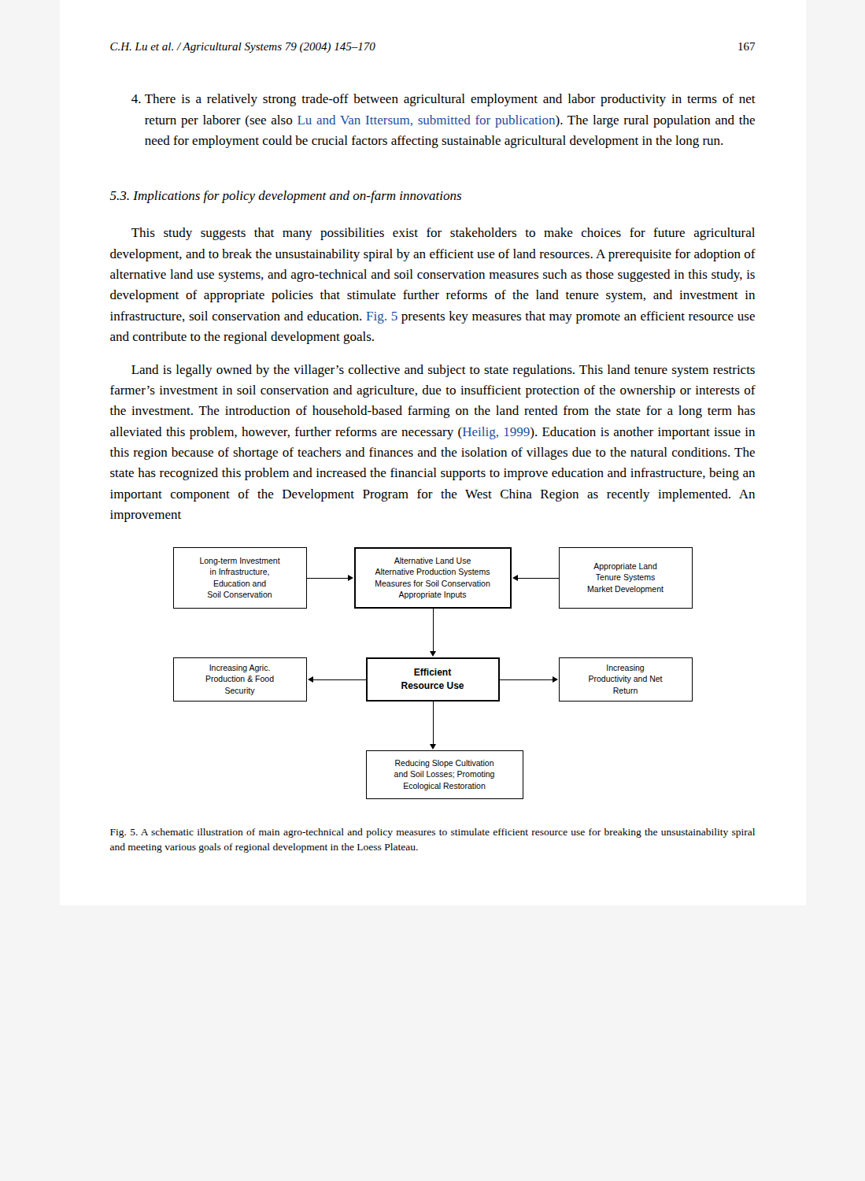C.H. Lu et al. / Agricultural Systems 79 (2004) 145–170 167
There is a relatively strong trade-off between agricultural employment and labor productivity in terms of net return per laborer (see also Lu and Van Ittersum, submitted for publication). The large rural population and the need for employment could be crucial factors affecting sustainable agricultural development in the long run.
5.3. Implications for policy development and on-farm innovations
This study suggests that many possibilities exist for stakeholders to make choices for future agricultural development, and to break the unsustainability spiral by an efficient use of land resources. A prerequisite for adoption of alternative land use systems, and agro-technical and soil conservation measures such as those suggested in this study, is development of appropriate policies that stimulate further reforms of the land tenure system, and investment in infrastructure, soil conservation and education. Fig. 5 presents key measures that may promote an efficient resource use and contribute to the regional development goals.
Land is legally owned by the villager’s collective and subject to state regulations. This land tenure system restricts farmer’s investment in soil conservation and agriculture, due to insufficient protection of the ownership or interests of the investment. The introduction of household-based farming on the land rented from the state for a long term has alleviated this problem, however, further reforms are necessary (Heilig, 1999). Education is another important issue in this region because of shortage of teachers and finances and the isolation of villages due to the natural conditions. The state has recognized this problem and increased the financial supports to improve education and infrastructure, being an important component of the Development Program for the West China Region as recently implemented. An improvement
Long-term Investment
in Infrastructure,
Education and
Soil Conservation
Alternative Land Use
Alternative Production Systems
Measures for Soil Conservation
Appropriate Inputs
Appropriate Land
Tenure Systems
Market Development
Efficient
Resource Use
Increasing Agric.
Production & Food
Security
Increasing
Productivity and Net
Return
Reducing Slope Cultivation
and Soil Losses; Promoting
Ecological Restoration
Fig. 5. A schematic illustration of main agro-technical and policy measures to stimulate efficient resource use for breaking the unsustainability spiral and meeting various goals of regional development in the Loess Plateau.